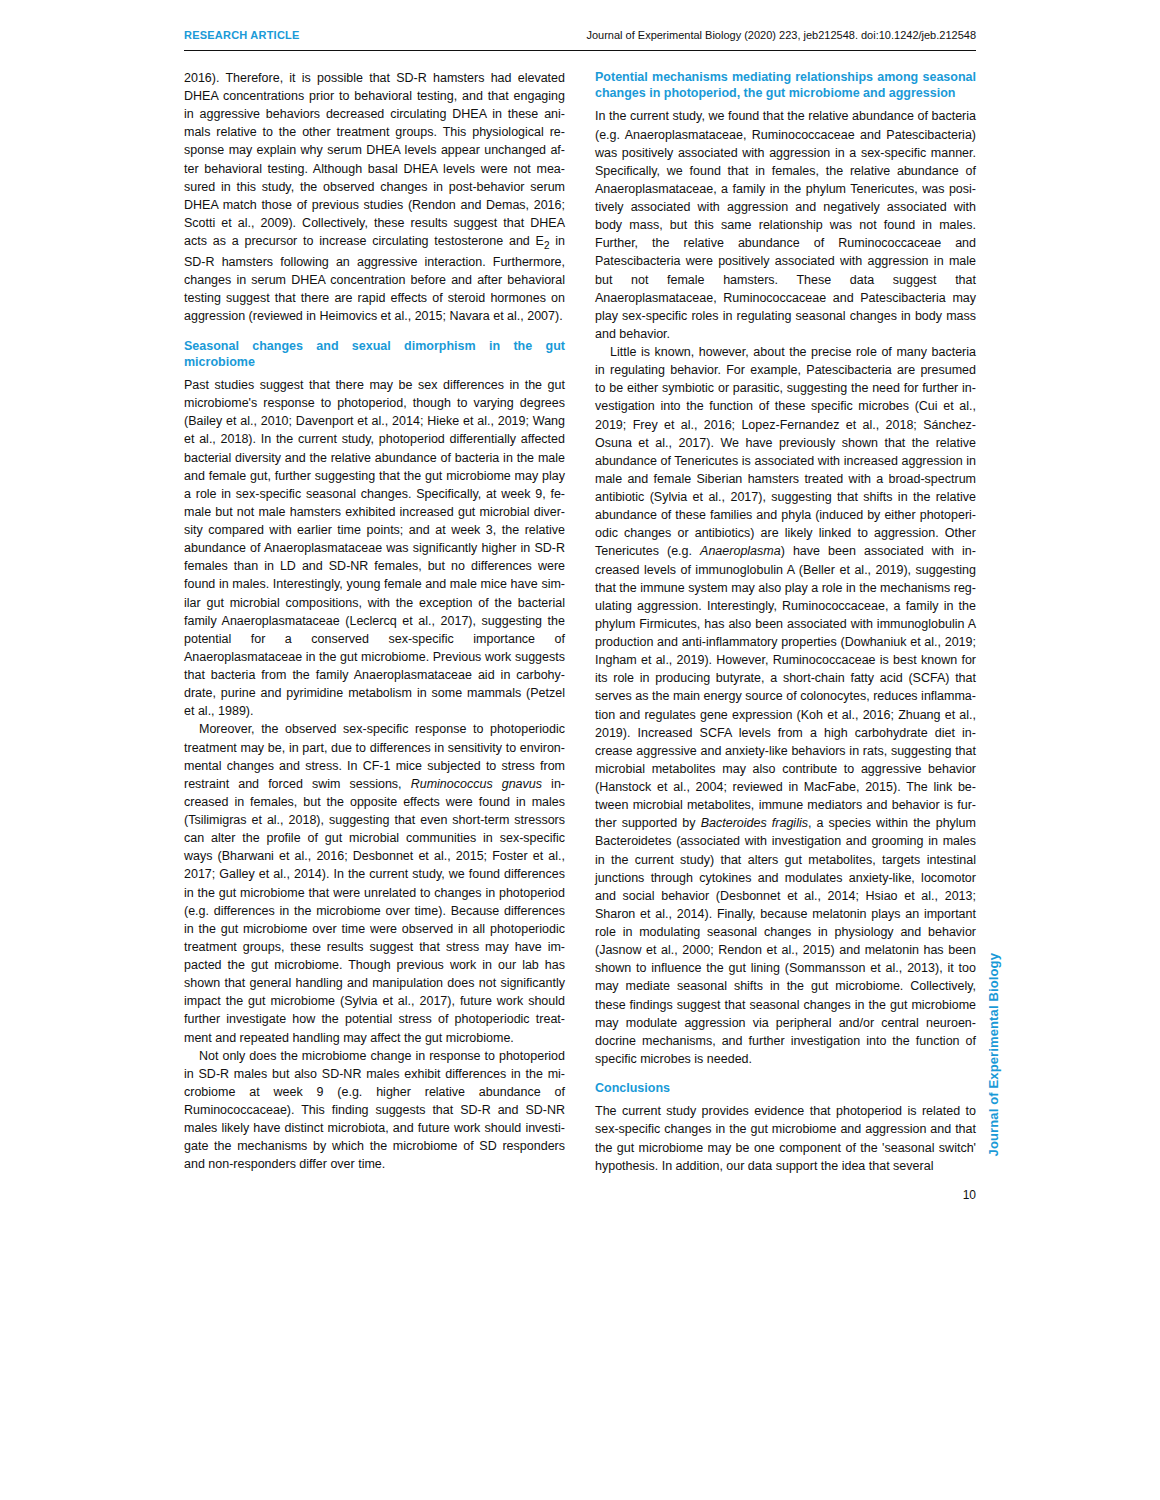RESEARCH ARTICLE
Journal of Experimental Biology (2020) 223, jeb212548. doi:10.1242/jeb.212548
2016). Therefore, it is possible that SD-R hamsters had elevated DHEA concentrations prior to behavioral testing, and that engaging in aggressive behaviors decreased circulating DHEA in these animals relative to the other treatment groups. This physiological response may explain why serum DHEA levels appear unchanged after behavioral testing. Although basal DHEA levels were not measured in this study, the observed changes in post-behavior serum DHEA match those of previous studies (Rendon and Demas, 2016; Scotti et al., 2009). Collectively, these results suggest that DHEA acts as a precursor to increase circulating testosterone and E2 in SD-R hamsters following an aggressive interaction. Furthermore, changes in serum DHEA concentration before and after behavioral testing suggest that there are rapid effects of steroid hormones on aggression (reviewed in Heimovics et al., 2015; Navara et al., 2007).
Seasonal changes and sexual dimorphism in the gut microbiome
Past studies suggest that there may be sex differences in the gut microbiome's response to photoperiod, though to varying degrees (Bailey et al., 2010; Davenport et al., 2014; Hieke et al., 2019; Wang et al., 2018). In the current study, photoperiod differentially affected bacterial diversity and the relative abundance of bacteria in the male and female gut, further suggesting that the gut microbiome may play a role in sex-specific seasonal changes. Specifically, at week 9, female but not male hamsters exhibited increased gut microbial diversity compared with earlier time points; and at week 3, the relative abundance of Anaeroplasmataceae was significantly higher in SD-R females than in LD and SD-NR females, but no differences were found in males. Interestingly, young female and male mice have similar gut microbial compositions, with the exception of the bacterial family Anaeroplasmataceae (Leclercq et al., 2017), suggesting the potential for a conserved sex-specific importance of Anaeroplasmataceae in the gut microbiome. Previous work suggests that bacteria from the family Anaeroplasmataceae aid in carbohydrate, purine and pyrimidine metabolism in some mammals (Petzel et al., 1989).
Moreover, the observed sex-specific response to photoperiodic treatment may be, in part, due to differences in sensitivity to environmental changes and stress. In CF-1 mice subjected to stress from restraint and forced swim sessions, Ruminococcus gnavus increased in females, but the opposite effects were found in males (Tsilimigras et al., 2018), suggesting that even short-term stressors can alter the profile of gut microbial communities in sex-specific ways (Bharwani et al., 2016; Desbonnet et al., 2015; Foster et al., 2017; Galley et al., 2014). In the current study, we found differences in the gut microbiome that were unrelated to changes in photoperiod (e.g. differences in the microbiome over time). Because differences in the gut microbiome over time were observed in all photoperiodic treatment groups, these results suggest that stress may have impacted the gut microbiome. Though previous work in our lab has shown that general handling and manipulation does not significantly impact the gut microbiome (Sylvia et al., 2017), future work should further investigate how the potential stress of photoperiodic treatment and repeated handling may affect the gut microbiome.
Not only does the microbiome change in response to photoperiod in SD-R males but also SD-NR males exhibit differences in the microbiome at week 9 (e.g. higher relative abundance of Ruminococcaceae). This finding suggests that SD-R and SD-NR males likely have distinct microbiota, and future work should investigate the mechanisms by which the microbiome of SD responders and non-responders differ over time.
Potential mechanisms mediating relationships among seasonal changes in photoperiod, the gut microbiome and aggression
In the current study, we found that the relative abundance of bacteria (e.g. Anaeroplasmataceae, Ruminococcaceae and Patescibacteria) was positively associated with aggression in a sex-specific manner. Specifically, we found that in females, the relative abundance of Anaeroplasmataceae, a family in the phylum Tenericutes, was positively associated with aggression and negatively associated with body mass, but this same relationship was not found in males. Further, the relative abundance of Ruminococcaceae and Patescibacteria were positively associated with aggression in male but not female hamsters. These data suggest that Anaeroplasmataceae, Ruminococcaceae and Patescibacteria may play sex-specific roles in regulating seasonal changes in body mass and behavior.
Little is known, however, about the precise role of many bacteria in regulating behavior. For example, Patescibacteria are presumed to be either symbiotic or parasitic, suggesting the need for further investigation into the function of these specific microbes (Cui et al., 2019; Frey et al., 2016; Lopez-Fernandez et al., 2018; Sánchez-Osuna et al., 2017). We have previously shown that the relative abundance of Tenericutes is associated with increased aggression in male and female Siberian hamsters treated with a broad-spectrum antibiotic (Sylvia et al., 2017), suggesting that shifts in the relative abundance of these families and phyla (induced by either photoperiodic changes or antibiotics) are likely linked to aggression. Other Tenericutes (e.g. Anaeroplasma) have been associated with increased levels of immunoglobulin A (Beller et al., 2019), suggesting that the immune system may also play a role in the mechanisms regulating aggression. Interestingly, Ruminococcaceae, a family in the phylum Firmicutes, has also been associated with immunoglobulin A production and anti-inflammatory properties (Dowhaniuk et al., 2019; Ingham et al., 2019). However, Ruminococcaceae is best known for its role in producing butyrate, a short-chain fatty acid (SCFA) that serves as the main energy source of colonocytes, reduces inflammation and regulates gene expression (Koh et al., 2016; Zhuang et al., 2019). Increased SCFA levels from a high carbohydrate diet increase aggressive and anxiety-like behaviors in rats, suggesting that microbial metabolites may also contribute to aggressive behavior (Hanstock et al., 2004; reviewed in MacFabe, 2015). The link between microbial metabolites, immune mediators and behavior is further supported by Bacteroides fragilis, a species within the phylum Bacteroidetes (associated with investigation and grooming in males in the current study) that alters gut metabolites, targets intestinal junctions through cytokines and modulates anxiety-like, locomotor and social behavior (Desbonnet et al., 2014; Hsiao et al., 2013; Sharon et al., 2014). Finally, because melatonin plays an important role in modulating seasonal changes in physiology and behavior (Jasnow et al., 2000; Rendon et al., 2015) and melatonin has been shown to influence the gut lining (Sommansson et al., 2013), it too may mediate seasonal shifts in the gut microbiome. Collectively, these findings suggest that seasonal changes in the gut microbiome may modulate aggression via peripheral and/or central neuroendocrine mechanisms, and further investigation into the function of specific microbes is needed.
Conclusions
The current study provides evidence that photoperiod is related to sex-specific changes in the gut microbiome and aggression and that the gut microbiome may be one component of the 'seasonal switch' hypothesis. In addition, our data support the idea that several
Journal of Experimental Biology
10